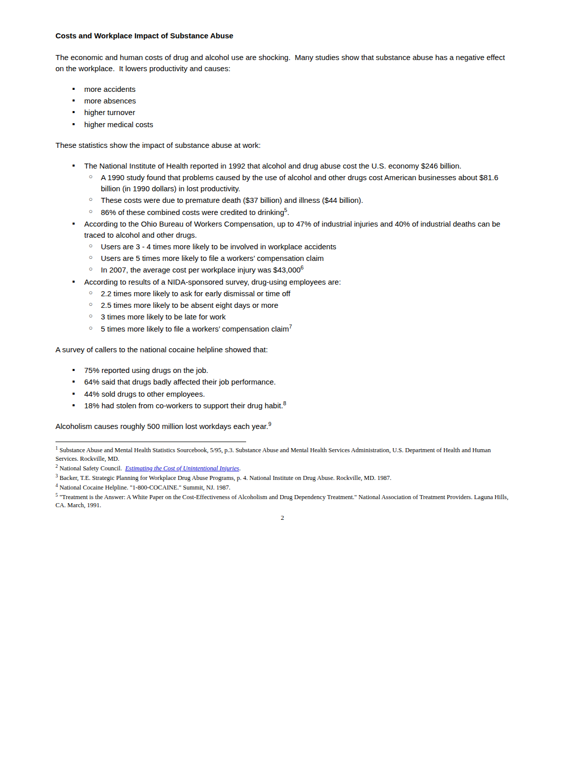Costs and Workplace Impact of Substance Abuse
The economic and human costs of drug and alcohol use are shocking. Many studies show that substance abuse has a negative effect on the workplace. It lowers productivity and causes:
more accidents
more absences
higher turnover
higher medical costs
These statistics show the impact of substance abuse at work:
The National Institute of Health reported in 1992 that alcohol and drug abuse cost the U.S. economy $246 billion.
A 1990 study found that problems caused by the use of alcohol and other drugs cost American businesses about $81.6 billion (in 1990 dollars) in lost productivity.
These costs were due to premature death ($37 billion) and illness ($44 billion).
86% of these combined costs were credited to drinking5.
According to the Ohio Bureau of Workers Compensation, up to 47% of industrial injuries and 40% of industrial deaths can be traced to alcohol and other drugs.
Users are 3 - 4 times more likely to be involved in workplace accidents
Users are 5 times more likely to file a workers’ compensation claim
In 2007, the average cost per workplace injury was $43,0006
According to results of a NIDA-sponsored survey, drug-using employees are:
2.2 times more likely to ask for early dismissal or time off
2.5 times more likely to be absent eight days or more
3 times more likely to be late for work
5 times more likely to file a workers’ compensation claim7
A survey of callers to the national cocaine helpline showed that:
75% reported using drugs on the job.
64% said that drugs badly affected their job performance.
44% sold drugs to other employees.
18% had stolen from co-workers to support their drug habit.8
Alcoholism causes roughly 500 million lost workdays each year.9
Substance Abuse and Mental Health Statistics Sourcebook, 5/95, p.3. Substance Abuse and Mental Health Services Administration, U.S. Department of Health and Human Services. Rockville, MD.
National Safety Council. Estimating the Cost of Unintentional Injuries.
Backer, T.E. Strategic Planning for Workplace Drug Abuse Programs, p. 4. National Institute on Drug Abuse. Rockville, MD. 1987.
National Cocaine Helpline. "1-800-COCAINE." Summit, NJ. 1987.
"Treatment is the Answer: A White Paper on the Cost-Effectiveness of Alcoholism and Drug Dependency Treatment." National Association of Treatment Providers. Laguna Hills, CA. March, 1991.
2